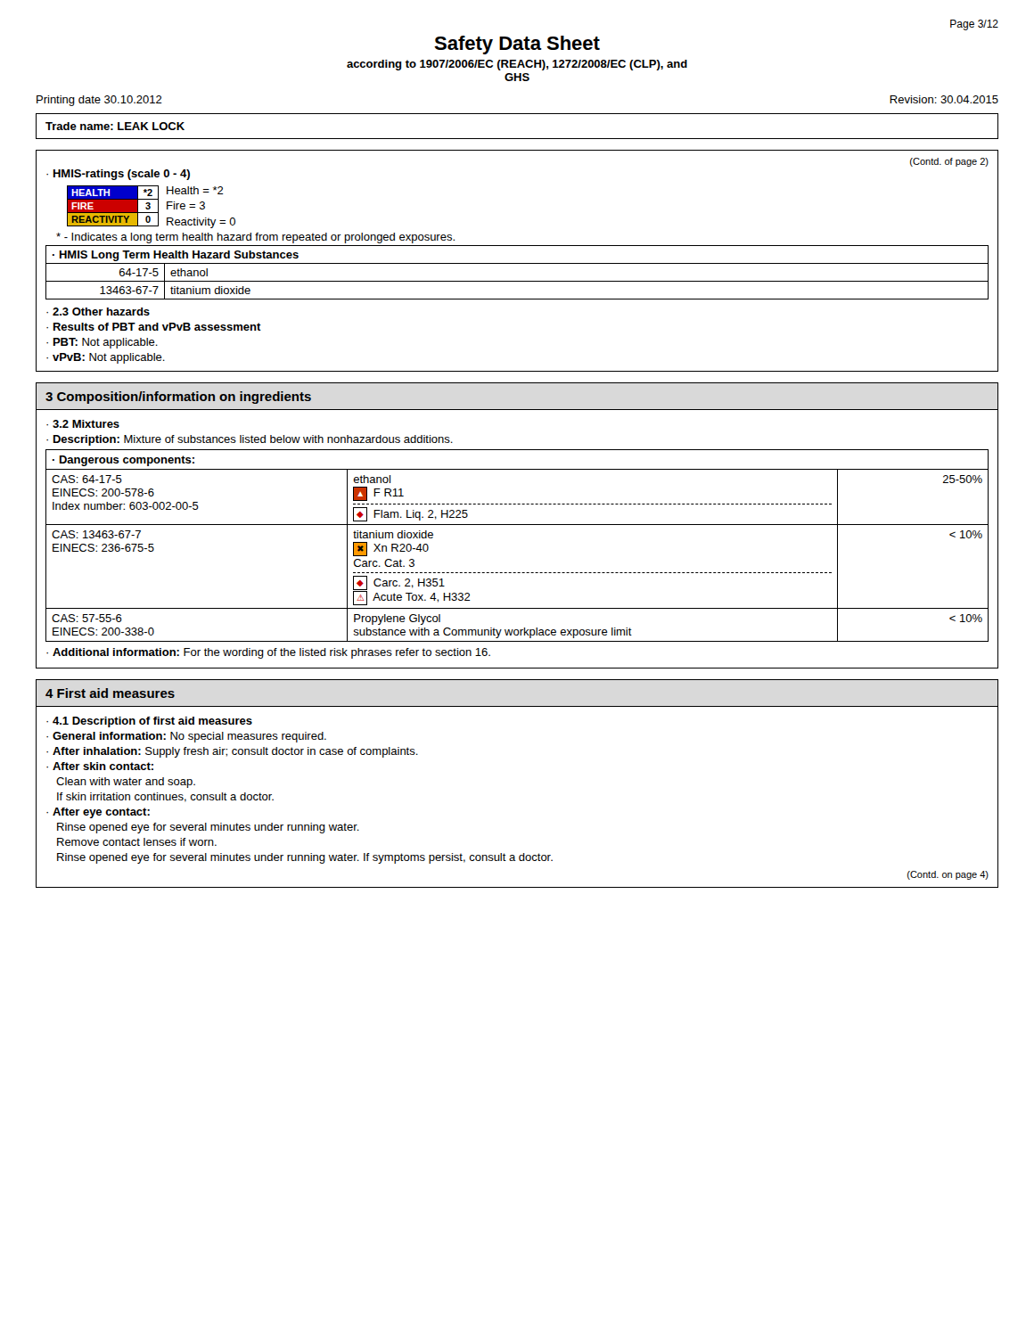Page 3/12
Safety Data Sheet
according to 1907/2006/EC (REACH), 1272/2008/EC (CLP), and
GHS
Printing date 30.10.2012 Revision: 30.04.2015
Trade name: LEAK LOCK
(Contd. of page 2)
· HMIS-ratings (scale 0 - 4)
| HEALTH | *2 |
| FIRE | 3 |
| REACTIVITY | 0 |
Health = *2
Fire = 3
Reactivity = 0
* - Indicates a long term health hazard from repeated or prolonged exposures.
| · HMIS Long Term Health Hazard Substances |
| 64-17-5 | ethanol |
| 13463-67-7 | titanium dioxide |
· 2.3 Other hazards
· Results of PBT and vPvB assessment
· PBT: Not applicable.
· vPvB: Not applicable.
3 Composition/information on ingredients
· 3.2 Mixtures
· Description: Mixture of substances listed below with nonhazardous additions.
| · Dangerous components: |
| CAS: 64-17-5 EINECS: 200-578-6 Index number: 603-002-00-5 | ethanol ▲ F R11 ◆ Flam. Liq. 2, H225 | 25-50% |
| CAS: 13463-67-7 EINECS: 236-675-5 | titanium dioxide ✖ Xn R20-40 Carc. Cat. 3 ◆ Carc. 2, H351 ⚠ Acute Tox. 4, H332 | < 10% |
| CAS: 57-55-6 EINECS: 200-338-0 | Propylene Glycol substance with a Community workplace exposure limit | < 10% |
· Additional information: For the wording of the listed risk phrases refer to section 16.
4 First aid measures
· 4.1 Description of first aid measures
· General information: No special measures required.
· After inhalation: Supply fresh air; consult doctor in case of complaints.
· After skin contact:
Clean with water and soap.
If skin irritation continues, consult a doctor.
· After eye contact:
Rinse opened eye for several minutes under running water.
Remove contact lenses if worn.
Rinse opened eye for several minutes under running water. If symptoms persist, consult a doctor.
(Contd. on page 4)